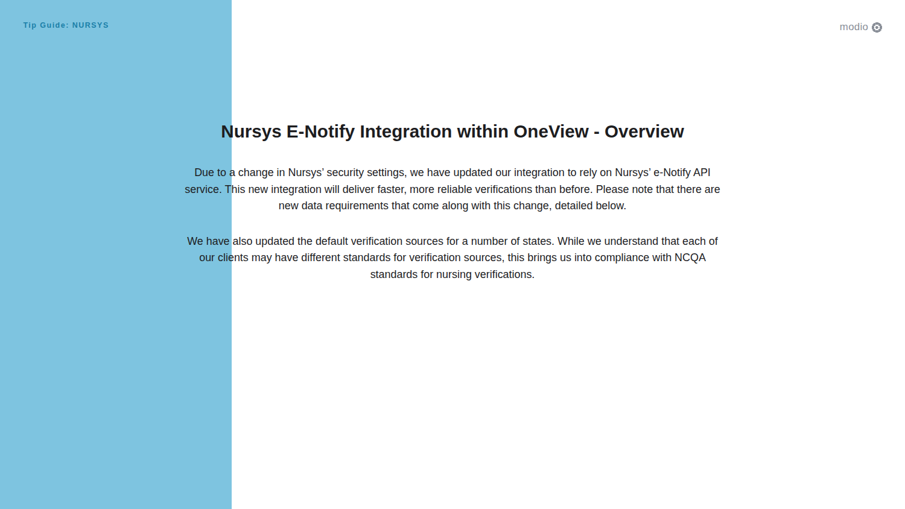Tip Guide: NURSYS
modio
Nursys E-Notify Integration within OneView - Overview
Due to a change in Nursys’ security settings, we have updated our integration to rely on Nursys’ e-Notify API service. This new integration will deliver faster, more reliable verifications than before. Please note that there are new data requirements that come along with this change, detailed below.
We have also updated the default verification sources for a number of states. While we understand that each of our clients may have different standards for verification sources, this brings us into compliance with NCQA standards for nursing verifications.